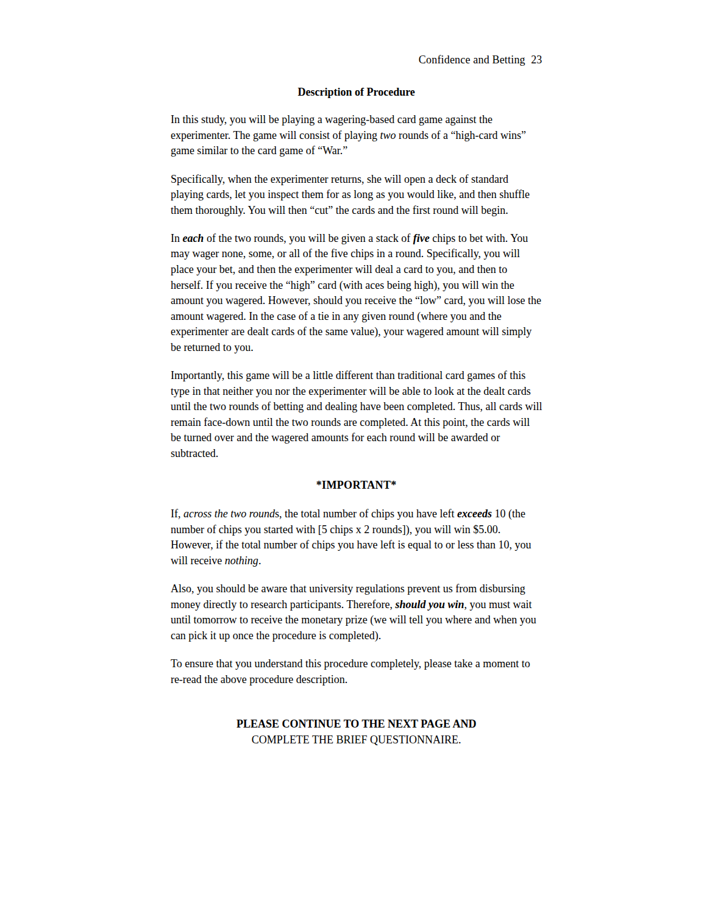Confidence and Betting 23
Description of Procedure
In this study, you will be playing a wagering-based card game against the experimenter. The game will consist of playing two rounds of a “high-card wins” game similar to the card game of “War.”
Specifically, when the experimenter returns, she will open a deck of standard playing cards, let you inspect them for as long as you would like, and then shuffle them thoroughly. You will then “cut” the cards and the first round will begin.
In each of the two rounds, you will be given a stack of five chips to bet with. You may wager none, some, or all of the five chips in a round. Specifically, you will place your bet, and then the experimenter will deal a card to you, and then to herself. If you receive the “high” card (with aces being high), you will win the amount you wagered. However, should you receive the “low” card, you will lose the amount wagered. In the case of a tie in any given round (where you and the experimenter are dealt cards of the same value), your wagered amount will simply be returned to you.
Importantly, this game will be a little different than traditional card games of this type in that neither you nor the experimenter will be able to look at the dealt cards until the two rounds of betting and dealing have been completed. Thus, all cards will remain face-down until the two rounds are completed. At this point, the cards will be turned over and the wagered amounts for each round will be awarded or subtracted.
*IMPORTANT*
If, across the two rounds, the total number of chips you have left exceeds 10 (the number of chips you started with [5 chips x 2 rounds]), you will win $5.00. However, if the total number of chips you have left is equal to or less than 10, you will receive nothing.
Also, you should be aware that university regulations prevent us from disbursing money directly to research participants. Therefore, should you win, you must wait until tomorrow to receive the monetary prize (we will tell you where and when you can pick it up once the procedure is completed).
To ensure that you understand this procedure completely, please take a moment to re-read the above procedure description.
PLEASE CONTINUE TO THE NEXT PAGE AND
COMPLETE THE BRIEF QUESTIONNAIRE.